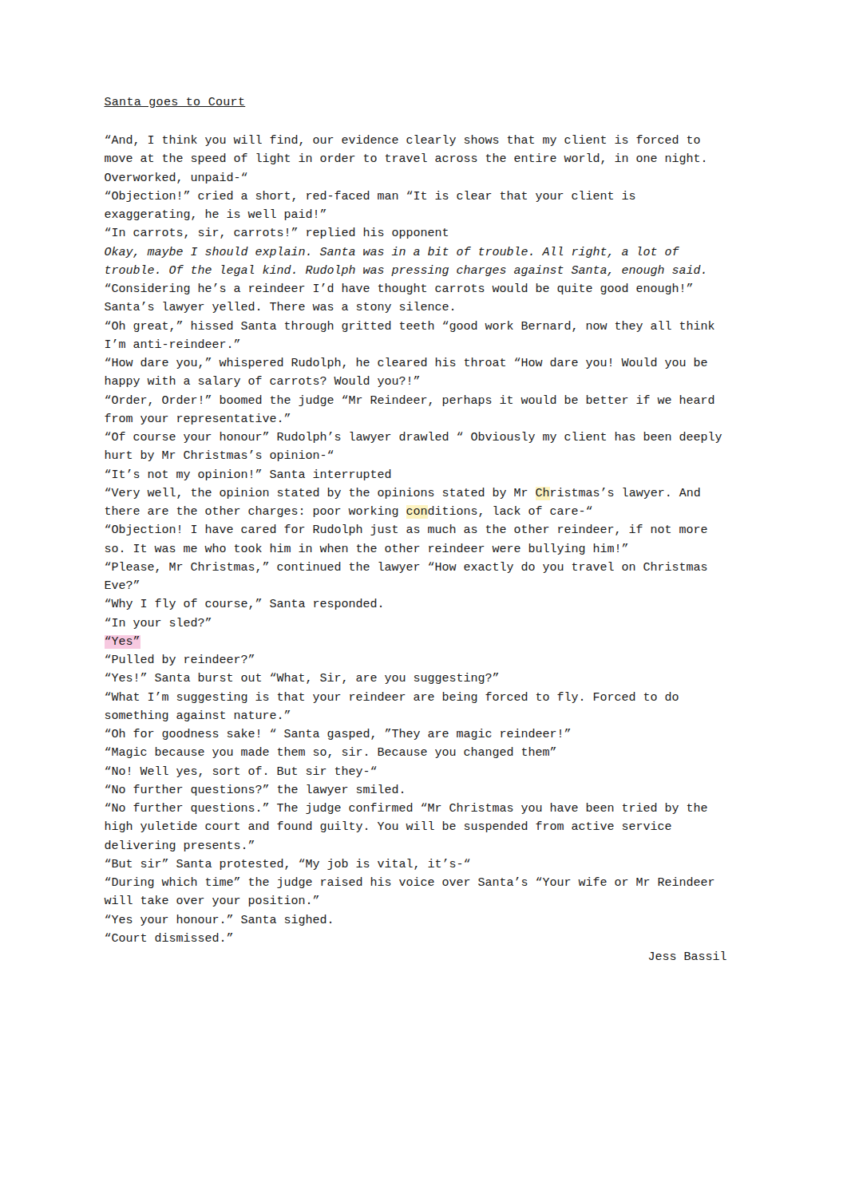Santa goes to Court
“And, I think you will find, our evidence clearly shows that my client is forced to move at the speed of light in order to travel across the entire world, in one night. Overworked, unpaid-“
“Objection!” cried a short, red-faced man “It is clear that your client is exaggerating, he is well paid!”
“In carrots, sir, carrots!” replied his opponent
Okay, maybe I should explain. Santa was in a bit of trouble. All right, a lot of trouble. Of the legal kind. Rudolph was pressing charges against Santa, enough said.
“Considering he’s a reindeer I’d have thought carrots would be quite good enough!” Santa’s lawyer yelled. There was a stony silence.
“Oh great,” hissed Santa through gritted teeth “good work Bernard, now they all think I’m anti-reindeer.”
“How dare you,” whispered Rudolph, he cleared his throat “How dare you! Would you be happy with a salary of carrots? Would you?!”
“Order, Order!” boomed the judge “Mr Reindeer, perhaps it would be better if we heard from your representative.”
“Of course your honour” Rudolph’s lawyer drawled “ Obviously my client has been deeply hurt by Mr Christmas’s opinion-“
“It’s not my opinion!” Santa interrupted
“Very well, the opinion stated by the opinions stated by Mr Christmas’s lawyer. And there are the other charges: poor working conditions, lack of care-“
“Objection! I have cared for Rudolph just as much as the other reindeer, if not more so. It was me who took him in when the other reindeer were bullying him!”
“Please, Mr Christmas,” continued the lawyer “How exactly do you travel on Christmas Eve?”
“Why I fly of course,” Santa responded.
“In your sled?”
“Yes”
“Pulled by reindeer?”
“Yes!” Santa burst out “What, Sir, are you suggesting?”
“What I’m suggesting is that your reindeer are being forced to fly. Forced to do something against nature.”
“Oh for goodness sake! “ Santa gasped, ”They are magic reindeer!”
“Magic because you made them so, sir. Because you changed them”
“No! Well yes, sort of. But sir they-“
“No further questions?” the lawyer smiled.
“No further questions.” The judge confirmed “Mr Christmas you have been tried by the high yuletide court and found guilty. You will be suspended from active service delivering presents.”
“But sir” Santa protested, “My job is vital, it’s-“
“During which time” the judge raised his voice over Santa’s “Your wife or Mr Reindeer will take over your position.”
“Yes your honour.” Santa sighed.
“Court dismissed.”
Jess Bassil